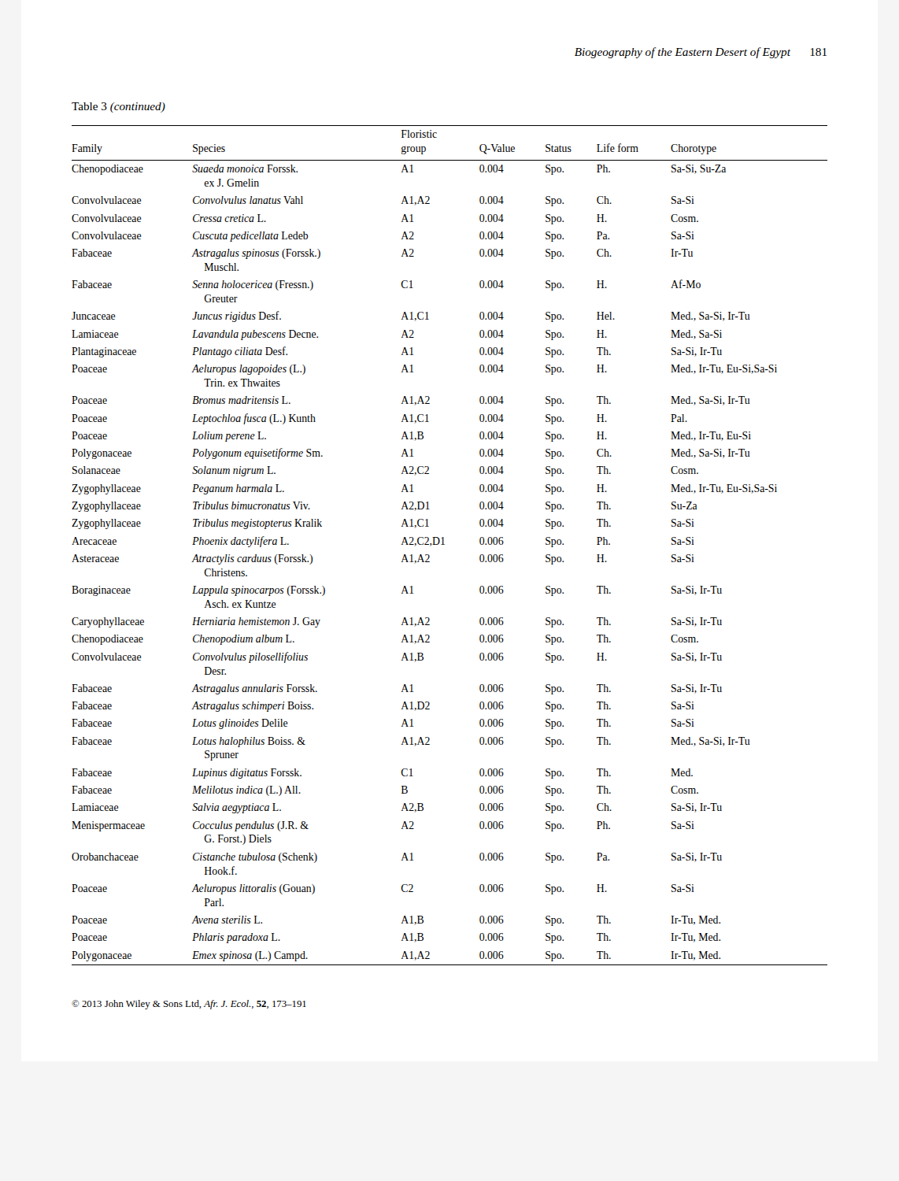Biogeography of the Eastern Desert of Egypt 181
Table 3 (continued)
| Family | Species | Floristic group | Q-Value | Status | Life form | Chorotype |
| --- | --- | --- | --- | --- | --- | --- |
| Chenopodiaceae | Suaeda monoica Forssk. ex J. Gmelin | A1 | 0.004 | Spo. | Ph. | Sa-Si, Su-Za |
| Convolvulaceae | Convolvulus lanatus Vahl | A1,A2 | 0.004 | Spo. | Ch. | Sa-Si |
| Convolvulaceae | Cressa cretica L. | A1 | 0.004 | Spo. | H. | Cosm. |
| Convolvulaceae | Cuscuta pedicellata Ledeb | A2 | 0.004 | Spo. | Pa. | Sa-Si |
| Fabaceae | Astragalus spinosus (Forssk.) Muschl. | A2 | 0.004 | Spo. | Ch. | Ir-Tu |
| Fabaceae | Senna holocericea (Fressn.) Greuter | C1 | 0.004 | Spo. | H. | Af-Mo |
| Juncaceae | Juncus rigidus Desf. | A1,C1 | 0.004 | Spo. | Hel. | Med., Sa-Si, Ir-Tu |
| Lamiaceae | Lavandula pubescens Decne. | A2 | 0.004 | Spo. | H. | Med., Sa-Si |
| Plantaginaceae | Plantago ciliata Desf. | A1 | 0.004 | Spo. | Th. | Sa-Si, Ir-Tu |
| Poaceae | Aeluropus lagopoides (L.) Trin. ex Thwaites | A1 | 0.004 | Spo. | H. | Med., Ir-Tu, Eu-Si,Sa-Si |
| Poaceae | Bromus madritensis L. | A1,A2 | 0.004 | Spo. | Th. | Med., Sa-Si, Ir-Tu |
| Poaceae | Leptochloa fusca (L.) Kunth | A1,C1 | 0.004 | Spo. | H. | Pal. |
| Poaceae | Lolium perene L. | A1,B | 0.004 | Spo. | H. | Med., Ir-Tu, Eu-Si |
| Polygonaceae | Polygonum equisetiforme Sm. | A1 | 0.004 | Spo. | Ch. | Med., Sa-Si, Ir-Tu |
| Solanaceae | Solanum nigrum L. | A2,C2 | 0.004 | Spo. | Th. | Cosm. |
| Zygophyllaceae | Peganum harmala L. | A1 | 0.004 | Spo. | H. | Med., Ir-Tu, Eu-Si,Sa-Si |
| Zygophyllaceae | Tribulus bimucronatus Viv. | A2,D1 | 0.004 | Spo. | Th. | Su-Za |
| Zygophyllaceae | Tribulus megistopterus Kralik | A1,C1 | 0.004 | Spo. | Th. | Sa-Si |
| Arecaceae | Phoenix dactylifera L. | A2,C2,D1 | 0.006 | Spo. | Ph. | Sa-Si |
| Asteraceae | Atractylis carduus (Forssk.) Christens. | A1,A2 | 0.006 | Spo. | H. | Sa-Si |
| Boraginaceae | Lappula spinocarpos (Forssk.) Asch. ex Kuntze | A1 | 0.006 | Spo. | Th. | Sa-Si, Ir-Tu |
| Caryophyllaceae | Herniaria hemistemon J. Gay | A1,A2 | 0.006 | Spo. | Th. | Sa-Si, Ir-Tu |
| Chenopodiaceae | Chenopodium album L. | A1,A2 | 0.006 | Spo. | Th. | Cosm. |
| Convolvulaceae | Convolvulus pilosellifolius Desr. | A1,B | 0.006 | Spo. | H. | Sa-Si, Ir-Tu |
| Fabaceae | Astragalus annularis Forssk. | A1 | 0.006 | Spo. | Th. | Sa-Si, Ir-Tu |
| Fabaceae | Astragalus schimperi Boiss. | A1,D2 | 0.006 | Spo. | Th. | Sa-Si |
| Fabaceae | Lotus glinoides Delile | A1 | 0.006 | Spo. | Th. | Sa-Si |
| Fabaceae | Lotus halophilus Boiss. & Spruner | A1,A2 | 0.006 | Spo. | Th. | Med., Sa-Si, Ir-Tu |
| Fabaceae | Lupinus digitatus Forssk. | C1 | 0.006 | Spo. | Th. | Med. |
| Fabaceae | Melilotus indica (L.) All. | B | 0.006 | Spo. | Th. | Cosm. |
| Lamiaceae | Salvia aegyptiaca L. | A2,B | 0.006 | Spo. | Ch. | Sa-Si, Ir-Tu |
| Menispermaceae | Cocculus pendulus (J.R. & G. Forst.) Diels | A2 | 0.006 | Spo. | Ph. | Sa-Si |
| Orobanchaceae | Cistanche tubulosa (Schenk) Hook.f. | A1 | 0.006 | Spo. | Pa. | Sa-Si, Ir-Tu |
| Poaceae | Aeluropus littoralis (Gouan) Parl. | C2 | 0.006 | Spo. | H. | Sa-Si |
| Poaceae | Avena sterilis L. | A1,B | 0.006 | Spo. | Th. | Ir-Tu, Med. |
| Poaceae | Phlaris paradoxa L. | A1,B | 0.006 | Spo. | Th. | Ir-Tu, Med. |
| Polygonaceae | Emex spinosa (L.) Campd. | A1,A2 | 0.006 | Spo. | Th. | Ir-Tu, Med. |
© 2013 John Wiley & Sons Ltd, Afr. J. Ecol., 52, 173–191